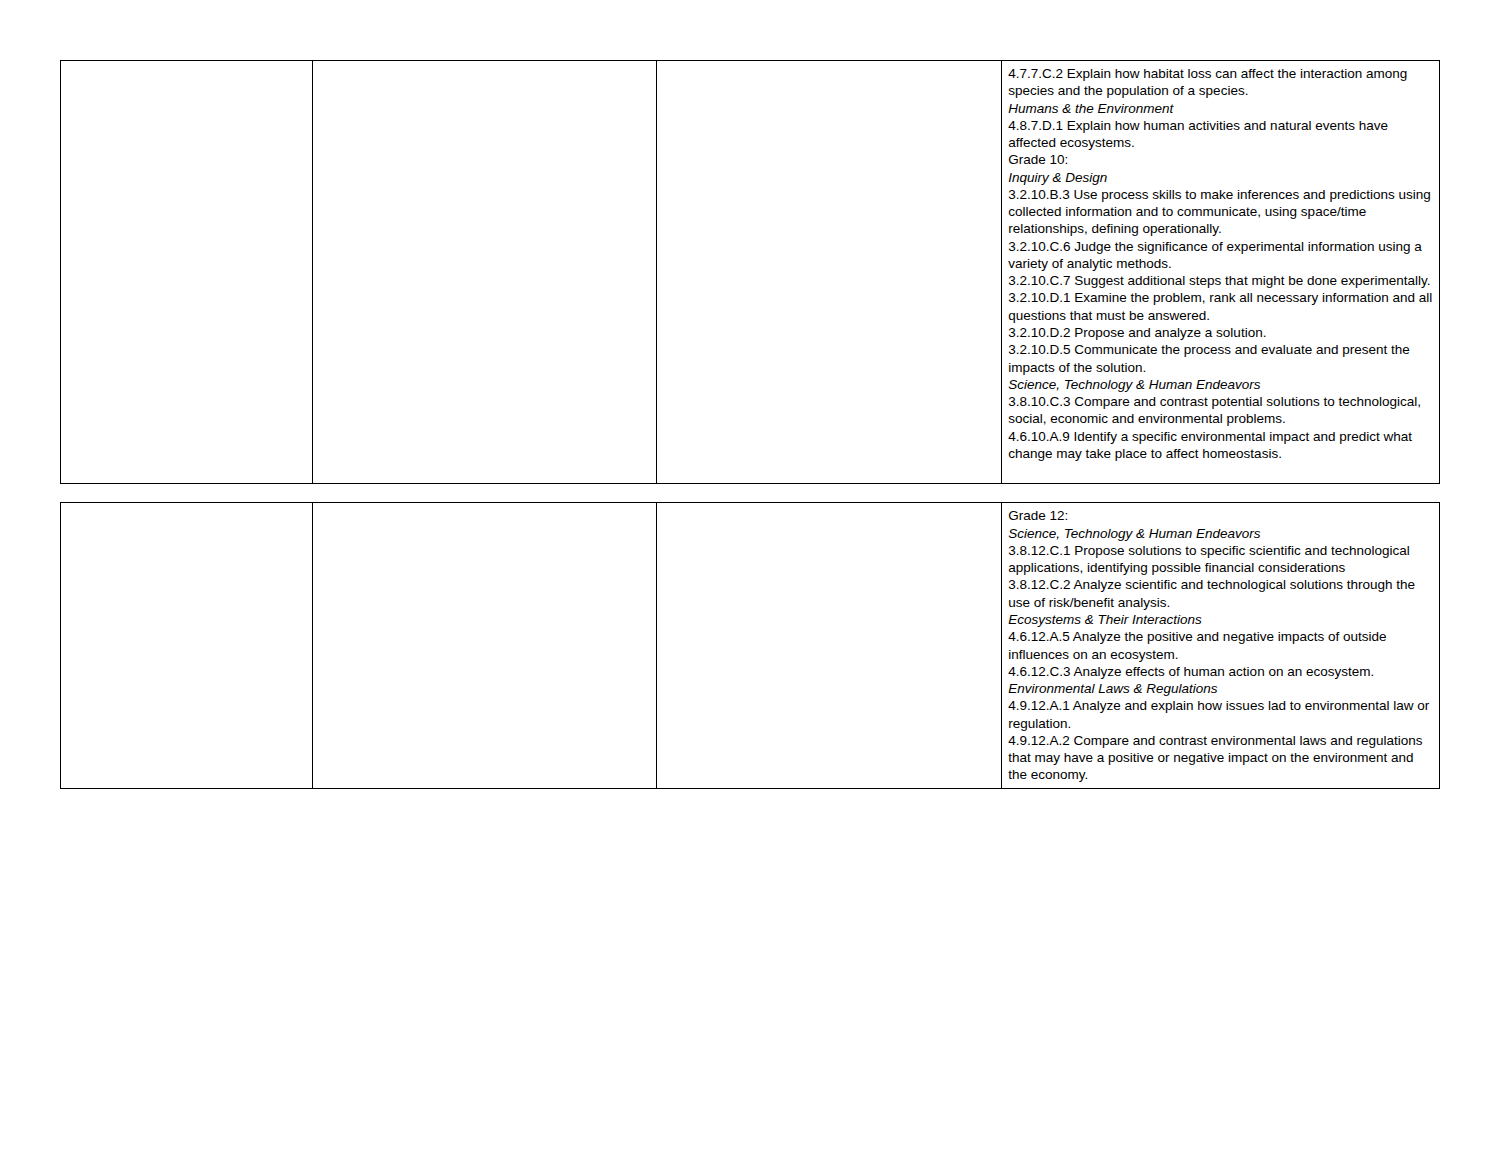| | | | 4.7.7.C.2 Explain how habitat loss can affect the interaction among species and the population of a species. Humans & the Environment 4.8.7.D.1 Explain how human activities and natural events have affected ecosystems. Grade 10: Inquiry & Design 3.2.10.B.3 Use process skills to make inferences and predictions using collected information and to communicate, using space/time relationships, defining operationally. 3.2.10.C.6 Judge the significance of experimental information using a variety of analytic methods. 3.2.10.C.7 Suggest additional steps that might be done experimentally. 3.2.10.D.1 Examine the problem, rank all necessary information and all questions that must be answered. 3.2.10.D.2 Propose and analyze a solution. 3.2.10.D.5 Communicate the process and evaluate and present the impacts of the solution. Science, Technology & Human Endeavors 3.8.10.C.3 Compare and contrast potential solutions to technological, social, economic and environmental problems. 4.6.10.A.9 Identify a specific environmental impact and predict what change may take place to affect homeostasis. |
| | | | Grade 12: Science, Technology & Human Endeavors 3.8.12.C.1 Propose solutions to specific scientific and technological applications, identifying possible financial considerations 3.8.12.C.2 Analyze scientific and technological solutions through the use of risk/benefit analysis. Ecosystems & Their Interactions 4.6.12.A.5 Analyze the positive and negative impacts of outside influences on an ecosystem. 4.6.12.C.3 Analyze effects of human action on an ecosystem. Environmental Laws & Regulations 4.9.12.A.1 Analyze and explain how issues lad to environmental law or regulation. 4.9.12.A.2 Compare and contrast environmental laws and regulations that may have a positive or negative impact on the environment and the economy. |